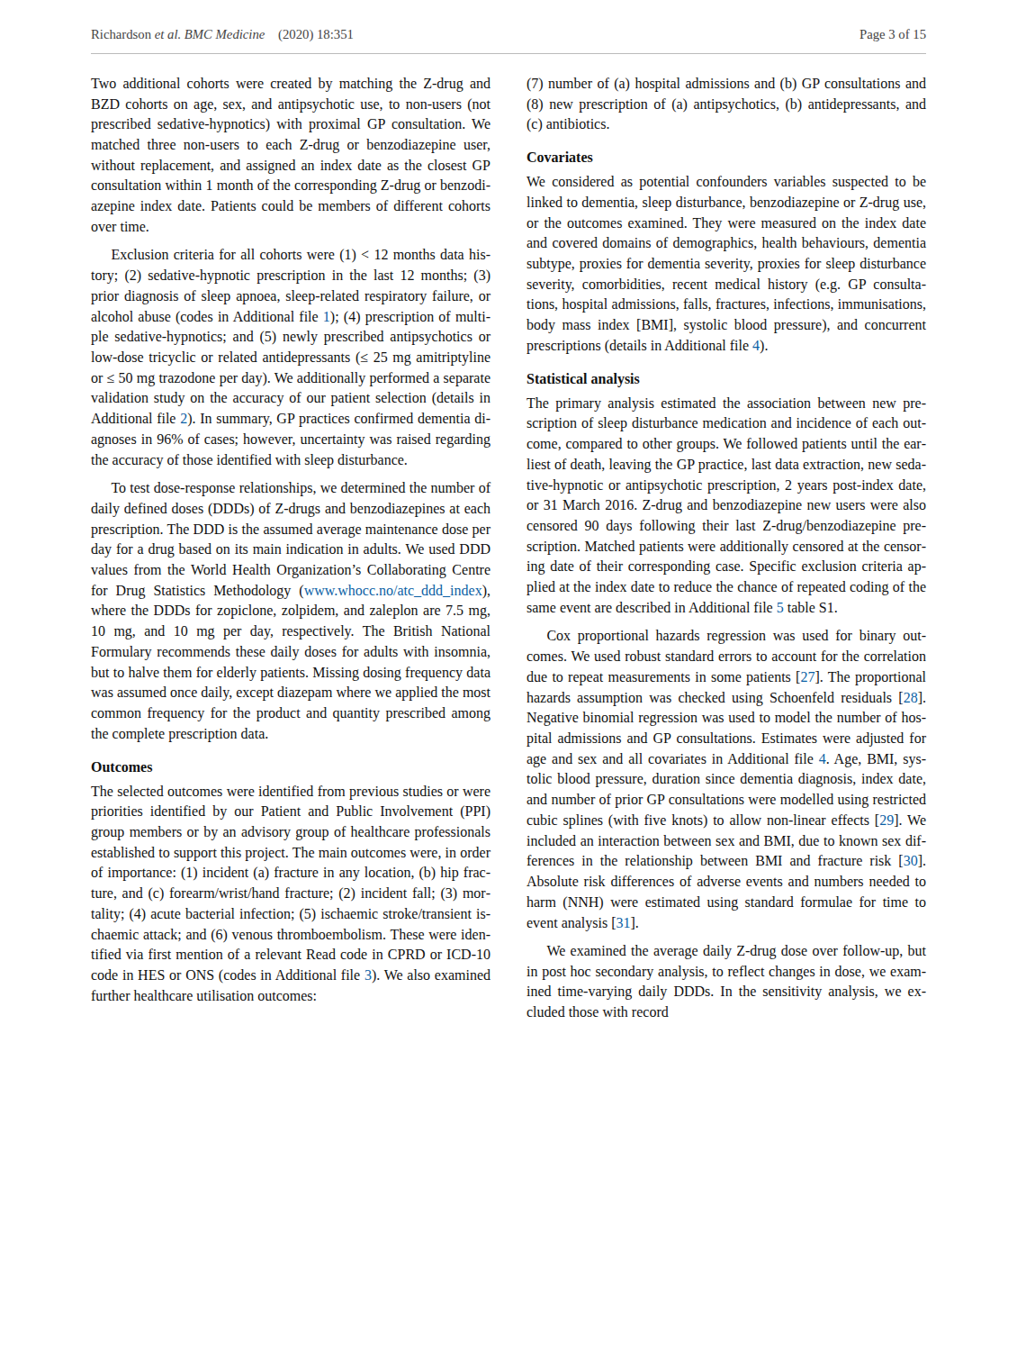Richardson et al. BMC Medicine (2020) 18:351
Page 3 of 15
Two additional cohorts were created by matching the Z-drug and BZD cohorts on age, sex, and antipsychotic use, to non-users (not prescribed sedative-hypnotics) with proximal GP consultation. We matched three non-users to each Z-drug or benzodiazepine user, without replacement, and assigned an index date as the closest GP consultation within 1 month of the corresponding Z-drug or benzodiazepine index date. Patients could be members of different cohorts over time.
Exclusion criteria for all cohorts were (1) < 12 months data history; (2) sedative-hypnotic prescription in the last 12 months; (3) prior diagnosis of sleep apnoea, sleep-related respiratory failure, or alcohol abuse (codes in Additional file 1); (4) prescription of multiple sedative-hypnotics; and (5) newly prescribed antipsychotics or low-dose tricyclic or related antidepressants (≤ 25 mg amitriptyline or ≤ 50 mg trazodone per day). We additionally performed a separate validation study on the accuracy of our patient selection (details in Additional file 2). In summary, GP practices confirmed dementia diagnoses in 96% of cases; however, uncertainty was raised regarding the accuracy of those identified with sleep disturbance.
To test dose-response relationships, we determined the number of daily defined doses (DDDs) of Z-drugs and benzodiazepines at each prescription. The DDD is the assumed average maintenance dose per day for a drug based on its main indication in adults. We used DDD values from the World Health Organization’s Collaborating Centre for Drug Statistics Methodology (www.whocc.no/atc_ddd_index), where the DDDs for zopiclone, zolpidem, and zaleplon are 7.5 mg, 10 mg, and 10 mg per day, respectively. The British National Formulary recommends these daily doses for adults with insomnia, but to halve them for elderly patients. Missing dosing frequency data was assumed once daily, except diazepam where we applied the most common frequency for the product and quantity prescribed among the complete prescription data.
Outcomes
The selected outcomes were identified from previous studies or were priorities identified by our Patient and Public Involvement (PPI) group members or by an advisory group of healthcare professionals established to support this project. The main outcomes were, in order of importance: (1) incident (a) fracture in any location, (b) hip fracture, and (c) forearm/wrist/hand fracture; (2) incident fall; (3) mortality; (4) acute bacterial infection; (5) ischaemic stroke/transient ischaemic attack; and (6) venous thromboembolism. These were identified via first mention of a relevant Read code in CPRD or ICD-10 code in HES or ONS (codes in Additional file 3). We also examined further healthcare utilisation outcomes:
(7) number of (a) hospital admissions and (b) GP consultations and (8) new prescription of (a) antipsychotics, (b) antidepressants, and (c) antibiotics.
Covariates
We considered as potential confounders variables suspected to be linked to dementia, sleep disturbance, benzodiazepine or Z-drug use, or the outcomes examined. They were measured on the index date and covered domains of demographics, health behaviours, dementia subtype, proxies for dementia severity, proxies for sleep disturbance severity, comorbidities, recent medical history (e.g. GP consultations, hospital admissions, falls, fractures, infections, immunisations, body mass index [BMI], systolic blood pressure), and concurrent prescriptions (details in Additional file 4).
Statistical analysis
The primary analysis estimated the association between new prescription of sleep disturbance medication and incidence of each outcome, compared to other groups. We followed patients until the earliest of death, leaving the GP practice, last data extraction, new sedative-hypnotic or antipsychotic prescription, 2 years post-index date, or 31 March 2016. Z-drug and benzodiazepine new users were also censored 90 days following their last Z-drug/benzodiazepine prescription. Matched patients were additionally censored at the censoring date of their corresponding case. Specific exclusion criteria applied at the index date to reduce the chance of repeated coding of the same event are described in Additional file 5 table S1.
Cox proportional hazards regression was used for binary outcomes. We used robust standard errors to account for the correlation due to repeat measurements in some patients [27]. The proportional hazards assumption was checked using Schoenfeld residuals [28]. Negative binomial regression was used to model the number of hospital admissions and GP consultations. Estimates were adjusted for age and sex and all covariates in Additional file 4. Age, BMI, systolic blood pressure, duration since dementia diagnosis, index date, and number of prior GP consultations were modelled using restricted cubic splines (with five knots) to allow non-linear effects [29]. We included an interaction between sex and BMI, due to known sex differences in the relationship between BMI and fracture risk [30]. Absolute risk differences of adverse events and numbers needed to harm (NNH) were estimated using standard formulae for time to event analysis [31].
We examined the average daily Z-drug dose over follow-up, but in post hoc secondary analysis, to reflect changes in dose, we examined time-varying daily DDDs. In the sensitivity analysis, we excluded those with record